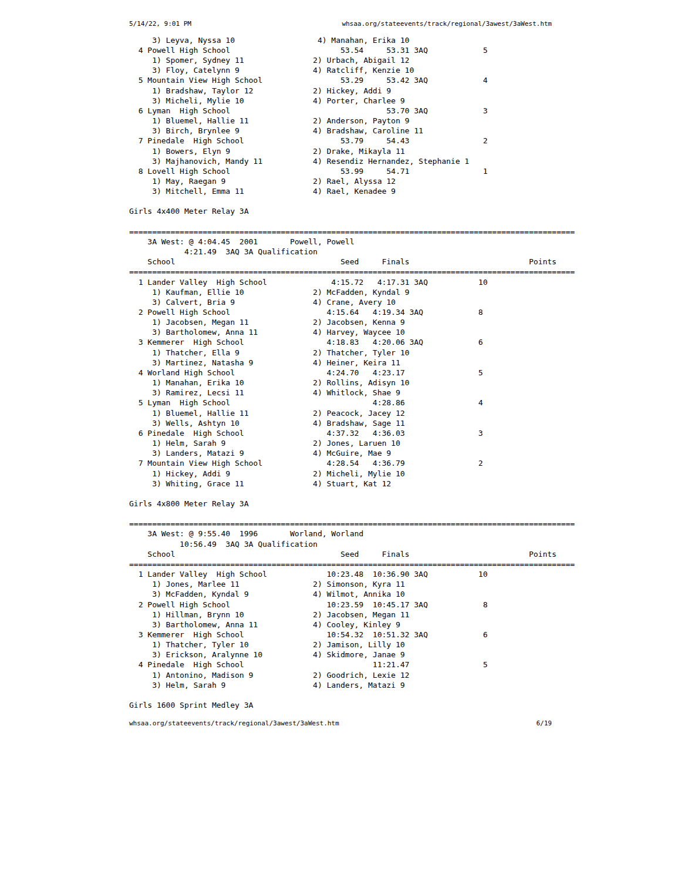5/14/22, 9:01 PM whsaa.org/stateevents/track/regional/3awest/3aWest.htm
     3) Leyva, Nyssa 10                  4) Manahan, Erika 10
  4 Powell High School                        53.54     53.31 3AQ            5
     1) Spomer, Sydney 11               2) Urbach, Abigail 12
     3) Floy, Catelynn 9                4) Ratcliff, Kenzie 10
  5 Mountain View High School                 53.29     53.42 3AQ            4
     1) Bradshaw, Taylor 12             2) Hickey, Addi 9
     3) Micheli, Mylie 10               4) Porter, Charlee 9
  6 Lyman  High School                                  53.70 3AQ            3
     1) Bluemel, Hallie 11              2) Anderson, Payton 9
     3) Birch, Brynlee 9                4) Bradshaw, Caroline 11
  7 Pinedale  High School                     53.79     54.43                2
     1) Bowers, Elyn 9                  2) Drake, Mikayla 11
     3) Majhanovich, Mandy 11           4) Resendiz Hernandez, Stephanie 1
  8 Lovell High School                        53.99     54.71                1
     1) May, Raegan 9                   2) Rael, Alyssa 12
     3) Mitchell, Emma 11               4) Rael, Kenadee 9

Girls 4x400 Meter Relay 3A

=================================================================================================
    3A West: @ 4:04.45  2001       Powell, Powell
            4:21.49  3AQ 3A Qualification
    School                                    Seed     Finals                          Points
=================================================================================================
  1 Lander Valley  High School              4:15.72   4:17.31 3AQ           10
     1) Kaufman, Ellie 10               2) McFadden, Kyndal 9
     3) Calvert, Bria 9                 4) Crane, Avery 10
  2 Powell High School                     4:15.64   4:19.34 3AQ            8
     1) Jacobsen, Megan 11              2) Jacobsen, Kenna 9
     3) Bartholomew, Anna 11            4) Harvey, Waycee 10
  3 Kemmerer  High School                  4:18.83   4:20.06 3AQ            6
     1) Thatcher, Ella 9                2) Thatcher, Tyler 10
     3) Martinez, Natasha 9             4) Heiner, Keira 11
  4 Worland High School                    4:24.70   4:23.17                5
     1) Manahan, Erika 10               2) Rollins, Adisyn 10
     3) Ramirez, Lecsi 11               4) Whitlock, Shae 9
  5 Lyman  High School                               4:28.86                4
     1) Bluemel, Hallie 11              2) Peacock, Jacey 12
     3) Wells, Ashtyn 10                4) Bradshaw, Sage 11
  6 Pinedale  High School                  4:37.32   4:36.03                3
     1) Helm, Sarah 9                   2) Jones, Laruen 10
     3) Landers, Matazi 9               4) McGuire, Mae 9
  7 Mountain View High School              4:28.54   4:36.79                2
     1) Hickey, Addi 9                  2) Micheli, Mylie 10
     3) Whiting, Grace 11               4) Stuart, Kat 12

Girls 4x800 Meter Relay 3A

=================================================================================================
    3A West: @ 9:55.40  1996       Worland, Worland
           10:56.49  3AQ 3A Qualification
    School                                    Seed     Finals                          Points
=================================================================================================
  1 Lander Valley  High School             10:23.48  10:36.90 3AQ           10
     1) Jones, Marlee 11                2) Simonson, Kyra 11
     3) McFadden, Kyndal 9              4) Wilmot, Annika 10
  2 Powell High School                     10:23.59  10:45.17 3AQ            8
     1) Hillman, Brynn 10               2) Jacobsen, Megan 11
     3) Bartholomew, Anna 11            4) Cooley, Kinley 9
  3 Kemmerer  High School                  10:54.32  10:51.32 3AQ            6
     1) Thatcher, Tyler 10              2) Jamison, Lilly 10
     3) Erickson, Aralynne 10           4) Skidmore, Janae 9
  4 Pinedale  High School                            11:21.47                5
     1) Antonino, Madison 9             2) Goodrich, Lexie 12
     3) Helm, Sarah 9                   4) Landers, Matazi 9

Girls 1600 Sprint Medley 3A
whsaa.org/stateevents/track/regional/3awest/3aWest.htm 6/19